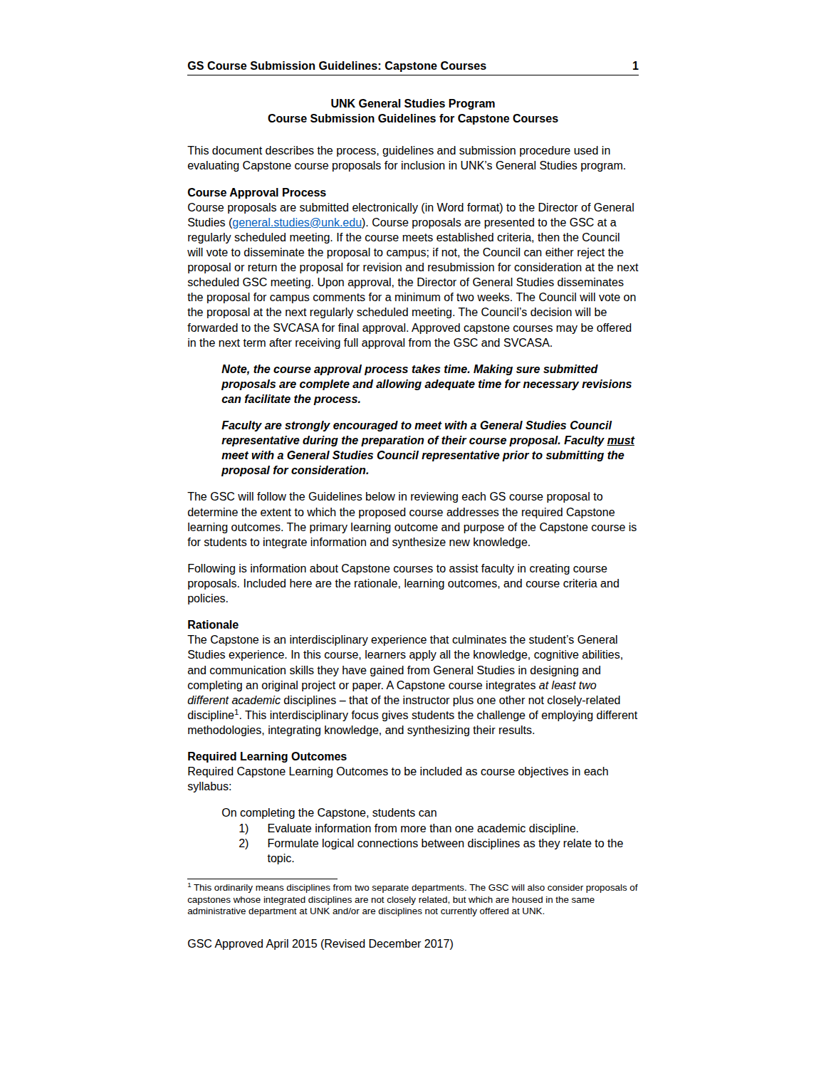GS Course Submission Guidelines: Capstone Courses
1
UNK General Studies Program Course Submission Guidelines for Capstone Courses
This document describes the process, guidelines and submission procedure used in evaluating Capstone course proposals for inclusion in UNK’s General Studies program.
Course Approval Process
Course proposals are submitted electronically (in Word format) to the Director of General Studies (general.studies@unk.edu). Course proposals are presented to the GSC at a regularly scheduled meeting. If the course meets established criteria, then the Council will vote to disseminate the proposal to campus; if not, the Council can either reject the proposal or return the proposal for revision and resubmission for consideration at the next scheduled GSC meeting. Upon approval, the Director of General Studies disseminates the proposal for campus comments for a minimum of two weeks. The Council will vote on the proposal at the next regularly scheduled meeting. The Council’s decision will be forwarded to the SVCASA for final approval. Approved capstone courses may be offered in the next term after receiving full approval from the GSC and SVCASA.
Note, the course approval process takes time. Making sure submitted proposals are complete and allowing adequate time for necessary revisions can facilitate the process.
Faculty are strongly encouraged to meet with a General Studies Council representative during the preparation of their course proposal. Faculty must meet with a General Studies Council representative prior to submitting the proposal for consideration.
The GSC will follow the Guidelines below in reviewing each GS course proposal to determine the extent to which the proposed course addresses the required Capstone learning outcomes. The primary learning outcome and purpose of the Capstone course is for students to integrate information and synthesize new knowledge.
Following is information about Capstone courses to assist faculty in creating course proposals. Included here are the rationale, learning outcomes, and course criteria and policies.
Rationale
The Capstone is an interdisciplinary experience that culminates the student’s General Studies experience. In this course, learners apply all the knowledge, cognitive abilities, and communication skills they have gained from General Studies in designing and completing an original project or paper. A Capstone course integrates at least two different academic disciplines – that of the instructor plus one other not closely-related discipline1. This interdisciplinary focus gives students the challenge of employing different methodologies, integrating knowledge, and synthesizing their results.
Required Learning Outcomes
Required Capstone Learning Outcomes to be included as course objectives in each syllabus:
On completing the Capstone, students can
1)
Evaluate information from more than one academic discipline.
2)
Formulate logical connections between disciplines as they relate to the topic.
1 This ordinarily means disciplines from two separate departments. The GSC will also consider proposals of capstones whose integrated disciplines are not closely related, but which are housed in the same administrative department at UNK and/or are disciplines not currently offered at UNK.
GSC Approved April 2015 (Revised December 2017)